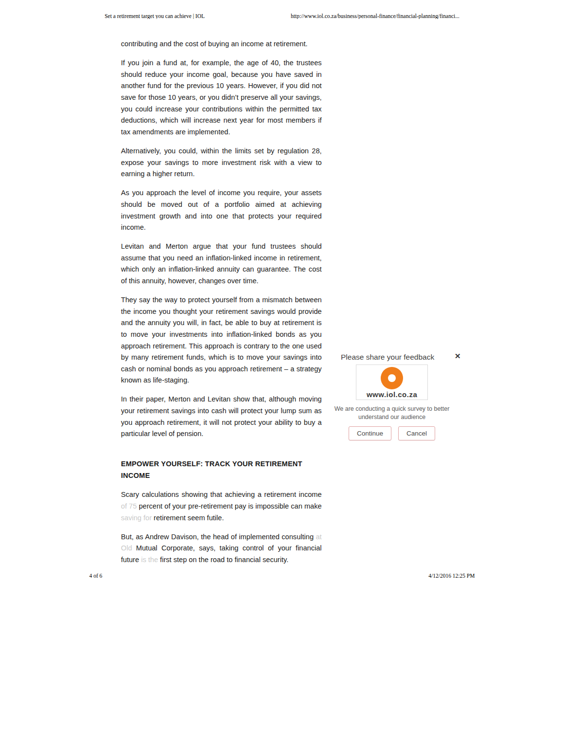Set a retirement target you can achieve | IOL
http://www.iol.co.za/business/personal-finance/financial-planning/financi...
contributing and the cost of buying an income at retirement.
If you join a fund at, for example, the age of 40, the trustees should reduce your income goal, because you have saved in another fund for the previous 10 years. However, if you did not save for those 10 years, or you didn’t preserve all your savings, you could increase your contributions within the permitted tax deductions, which will increase next year for most members if tax amendments are implemented.
Alternatively, you could, within the limits set by regulation 28, expose your savings to more investment risk with a view to earning a higher return.
As you approach the level of income you require, your assets should be moved out of a portfolio aimed at achieving investment growth and into one that protects your required income.
Levitan and Merton argue that your fund trustees should assume that you need an inflation-linked income in retirement, which only an inflation-linked annuity can guarantee. The cost of this annuity, however, changes over time.
They say the way to protect yourself from a mismatch between the income you thought your retirement savings would provide and the annuity you will, in fact, be able to buy at retirement is to move your investments into inflation-linked bonds as you approach retirement. This approach is contrary to the one used by many retirement funds, which is to move your savings into cash or nominal bonds as you approach retirement – a strategy known as life-staging.
In their paper, Merton and Levitan show that, although moving your retirement savings into cash will protect your lump sum as you approach retirement, it will not protect your ability to buy a particular level of pension.
EMPOWER YOURSELF: TRACK YOUR RETIREMENT INCOME
Scary calculations showing that achieving a retirement income of 75 percent of your pre-retirement pay is impossible can make saving for retirement seem futile.
But, as Andrew Davison, the head of implemented consulting at Old Mutual Corporate, says, taking control of your financial future is the first step on the road to financial security.
✕
Please share your feedback
www.iol.co.za
We are conducting a quick survey to better
understand our audience
Continue
Cancel
4 of 6
4/12/2016 12:25 PM